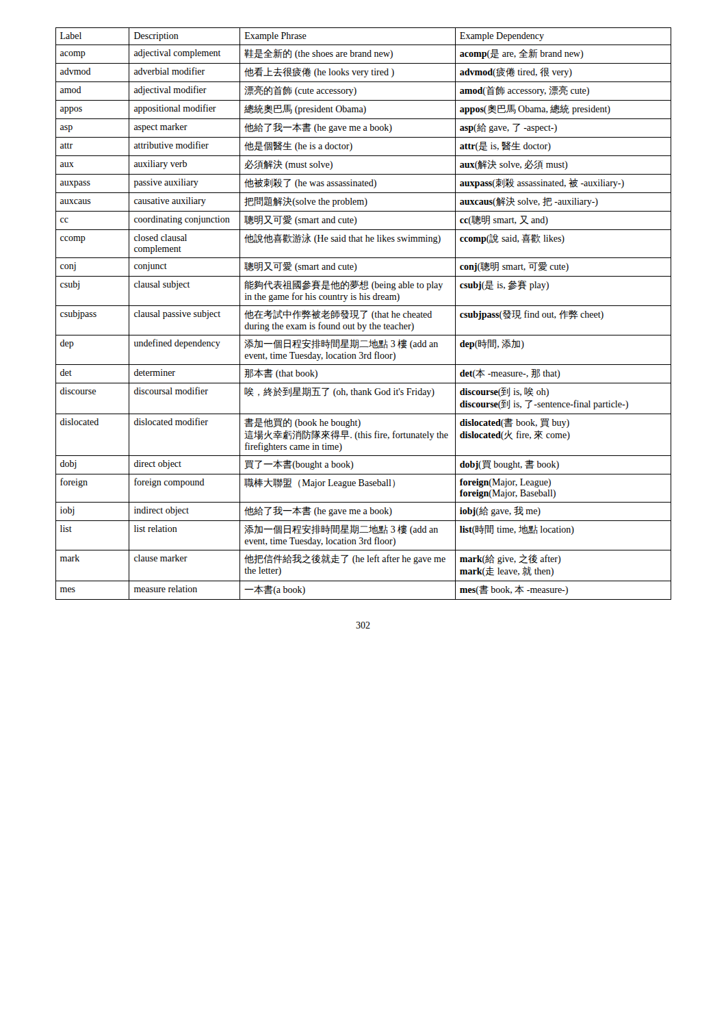| Label | Description | Example Phrase | Example Dependency |
| --- | --- | --- | --- |
| acomp | adjectival complement | 鞋是全新的 (the shoes are brand new) | acomp (是 are, 全新 brand new) |
| advmod | adverbial modifier | 他看上去很疲倦 (he looks very tired ) | advmod (疲倦 tired, 很 very) |
| amod | adjectival modifier | 漂亮的首飾 (cute accessory) | amod (首飾 accessory, 漂亮 cute) |
| appos | appositional modifier | 總統奧巴馬 (president Obama) | appos (奧巴馬 Obama, 總統 president) |
| asp | aspect marker | 他給了我一本書 (he gave me a book) | asp (給 gave, 了 -aspect-) |
| attr | attributive modifier | 他是個醫生 (he is a doctor) | attr (是 is, 醫生 doctor) |
| aux | auxiliary verb | 必須解決 (must solve) | aux (解決 solve, 必須 must) |
| auxpass | passive auxiliary | 他被刺殺了 (he was assassinated) | auxpass (刺殺 assassinated, 被 -auxiliary-) |
| auxcaus | causative auxiliary | 把問題解決(solve the problem) | auxcaus (解決 solve, 把 -auxiliary-) |
| cc | coordinating conjunction | 聰明又可愛 (smart and cute) | cc (聰明 smart, 又 and) |
| ccomp | closed clausal complement | 他說他喜歡游泳 (He said that he likes swimming) | ccomp (說 said, 喜歡 likes) |
| conj | conjunct | 聰明又可愛 (smart and cute) | conj (聰明 smart, 可愛 cute) |
| csubj | clausal subject | 能夠代表祖國參賽是他的夢想 (being able to play in the game for his country is his dream) | csubj (是 is, 參賽 play) |
| csubjpass | clausal passive subject | 他在考試中作弊被老師發現了 (that he cheated during the exam is found out by the teacher) | csubjpass (發現 find out, 作弊 cheet) |
| dep | undefined dependency | 添加一個日程安排時間星期二地點 3 樓 (add an event, time Tuesday, location 3rd floor) | dep (時間, 添加) |
| det | determiner | 那本書 (that book) | det (本 -measure-, 那 that) |
| discourse | discoursal modifier | 唉，終於到星期五了 (oh, thank God it's Friday) | discourse (到 is, 唉 oh) discourse (到 is, 了-sentence-final particle-) |
| dislocated | dislocated modifier | 書是他買的 (book he bought) 這場火幸虧消防隊來得早. (this fire, fortunately the firefighters came in time) | dislocated (書 book, 買 buy) dislocated (火 fire, 來 come) |
| dobj | direct object | 買了一本書(bought a book) | dobj (買 bought, 書 book) |
| foreign | foreign compound | 職棒大聯盟（Major League Baseball） | foreign (Major, League) foreign (Major, Baseball) |
| iobj | indirect object | 他給了我一本書 (he gave me a book) | iobj (給 gave, 我 me) |
| list | list relation | 添加一個日程安排時間星期二地點 3 樓 (add an event, time Tuesday, location 3rd floor) | list (時間 time, 地點 location) |
| mark | clause marker | 他把信件給我之後就走了 (he left after he gave me the letter) | mark (給 give, 之後 after) mark (走 leave, 就 then) |
| mes | measure relation | 一本書(a book) | mes (書 book, 本 -measure-) |
302